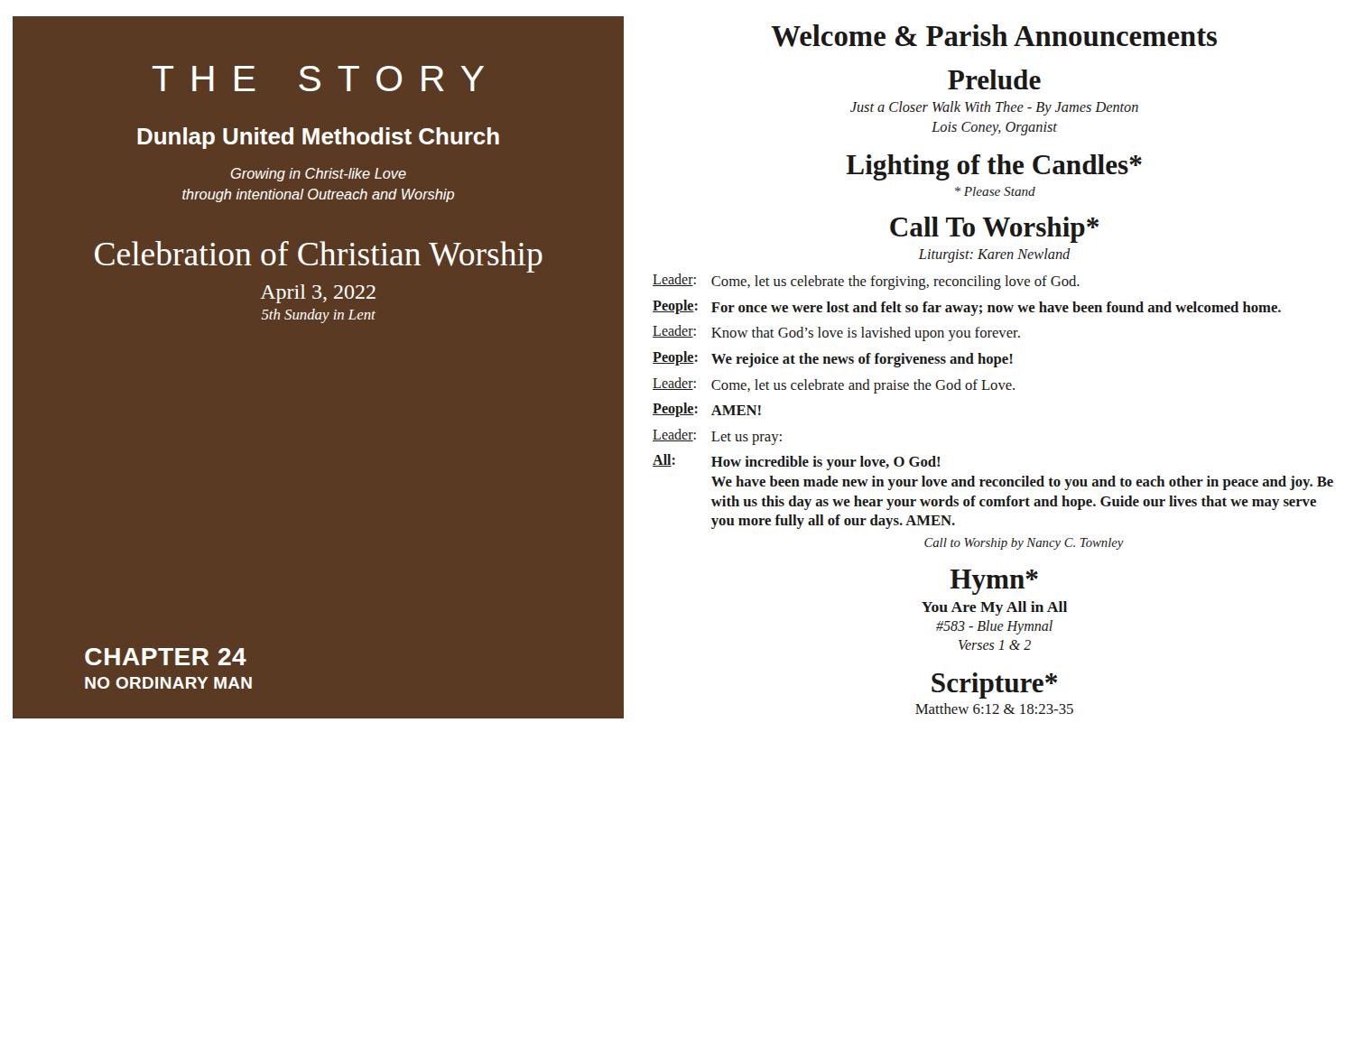THE STORY
Dunlap United Methodist Church
Growing in Christ-like Love
through intentional Outreach and Worship
Celebration of Christian Worship
April 3, 2022
5th Sunday in Lent
Chapter 24
No Ordinary Man
Welcome & Parish Announcements
Prelude
Just a Closer Walk With Thee - By James Denton
Lois Coney, Organist
Lighting of the Candles*
* Please Stand
Call To Worship*
Liturgist: Karen Newland
Leader:
Come, let us celebrate the forgiving, reconciling love of God.
People:
For once we were lost and felt so far away; now we have been found and welcomed home.
Leader:
Know that God’s love is lavished upon you forever.
People:
We rejoice at the news of forgiveness and hope!
Leader:
Come, let us celebrate and praise the God of Love.
People:
AMEN!
Leader:
Let us pray:
All:
How incredible is your love, O God!
We have been made new in your love and reconciled to you and to each other in peace and joy. Be with us this day as we hear your words of comfort and hope. Guide our lives that we may serve you more fully all of our days. AMEN.
Call to Worship by Nancy C. Townley
Hymn*
You Are My All in All #583 - Blue Hymnal Verses 1 & 2
Scripture*
Matthew 6:12 & 18:23-35